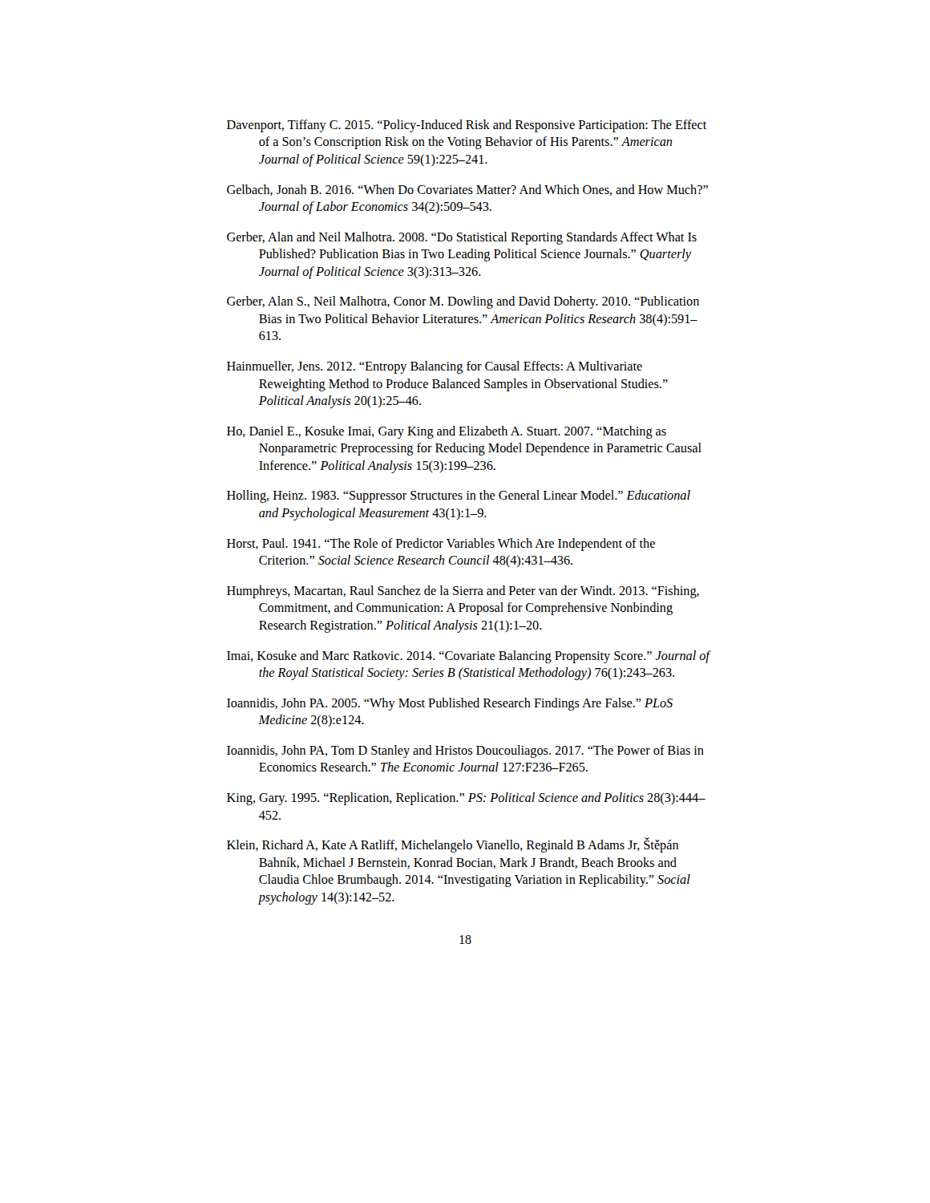Davenport, Tiffany C. 2015. “Policy-Induced Risk and Responsive Participation: The Effect of a Son’s Conscription Risk on the Voting Behavior of His Parents.” American Journal of Political Science 59(1):225–241.
Gelbach, Jonah B. 2016. “When Do Covariates Matter? And Which Ones, and How Much?” Journal of Labor Economics 34(2):509–543.
Gerber, Alan and Neil Malhotra. 2008. “Do Statistical Reporting Standards Affect What Is Published? Publication Bias in Two Leading Political Science Journals.” Quarterly Journal of Political Science 3(3):313–326.
Gerber, Alan S., Neil Malhotra, Conor M. Dowling and David Doherty. 2010. “Publication Bias in Two Political Behavior Literatures.” American Politics Research 38(4):591–613.
Hainmueller, Jens. 2012. “Entropy Balancing for Causal Effects: A Multivariate Reweighting Method to Produce Balanced Samples in Observational Studies.” Political Analysis 20(1):25–46.
Ho, Daniel E., Kosuke Imai, Gary King and Elizabeth A. Stuart. 2007. “Matching as Nonparametric Preprocessing for Reducing Model Dependence in Parametric Causal Inference.” Political Analysis 15(3):199–236.
Holling, Heinz. 1983. “Suppressor Structures in the General Linear Model.” Educational and Psychological Measurement 43(1):1–9.
Horst, Paul. 1941. “The Role of Predictor Variables Which Are Independent of the Criterion.” Social Science Research Council 48(4):431–436.
Humphreys, Macartan, Raul Sanchez de la Sierra and Peter van der Windt. 2013. “Fishing, Commitment, and Communication: A Proposal for Comprehensive Nonbinding Research Registration.” Political Analysis 21(1):1–20.
Imai, Kosuke and Marc Ratkovic. 2014. “Covariate Balancing Propensity Score.” Journal of the Royal Statistical Society: Series B (Statistical Methodology) 76(1):243–263.
Ioannidis, John PA. 2005. “Why Most Published Research Findings Are False.” PLoS Medicine 2(8):e124.
Ioannidis, John PA, Tom D Stanley and Hristos Doucouliagos. 2017. “The Power of Bias in Economics Research.” The Economic Journal 127:F236–F265.
King, Gary. 1995. “Replication, Replication.” PS: Political Science and Politics 28(3):444–452.
Klein, Richard A, Kate A Ratliff, Michelangelo Vianello, Reginald B Adams Jr, Štěpán Bahník, Michael J Bernstein, Konrad Bocian, Mark J Brandt, Beach Brooks and Claudia Chloe Brumbaugh. 2014. “Investigating Variation in Replicability.” Social psychology 14(3):142–52.
18